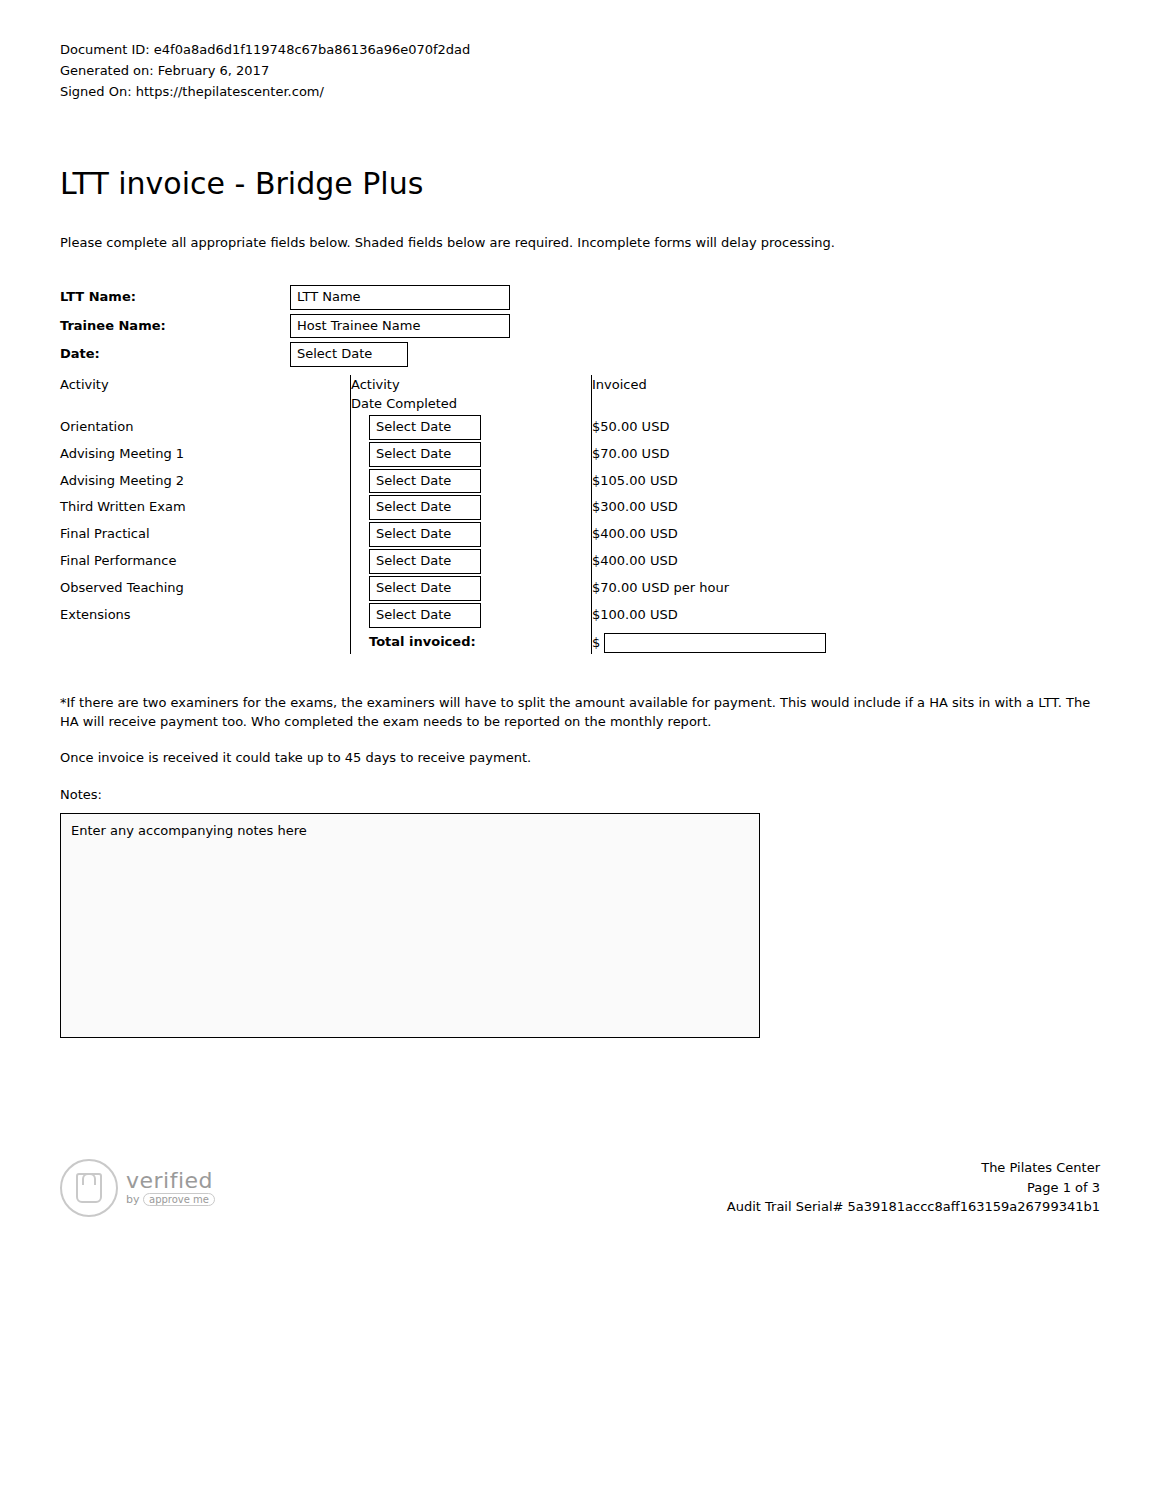Document ID: e4f0a8ad6d1f119748c67ba86136a96e070f2dad
Generated on: February 6, 2017
Signed On: https://thepilatescenter.com/
LTT invoice - Bridge Plus
Please complete all appropriate fields below. Shaded fields below are required. Incomplete forms will delay processing.
| LTT Name: | LTT Name |
| Trainee Name: | Host Trainee Name |
| Date: | Select Date |
| Activity | Activity Date Completed | Invoiced |
| Orientation | Select Date | $50.00 USD |
| Advising Meeting 1 | Select Date | $70.00 USD |
| Advising Meeting 2 | Select Date | $105.00 USD |
| Third Written Exam | Select Date | $300.00 USD |
| Final Practical | Select Date | $400.00 USD |
| Final Performance | Select Date | $400.00 USD |
| Observed Teaching | Select Date | $70.00 USD per hour |
| Extensions | Select Date | $100.00 USD |
| | Total invoiced: | $ |
*If there are two examiners for the exams, the examiners will have to split the amount available for payment. This would include if a HA sits in with a LTT. The HA will receive payment too. Who completed the exam needs to be reported on the monthly report.
Once invoice is received it could take up to 45 days to receive payment.
Notes:
Enter any accompanying notes here
verified
by approve me
The Pilates Center
Page 1 of 3
Audit Trail Serial# 5a39181accc8aff163159a26799341b1